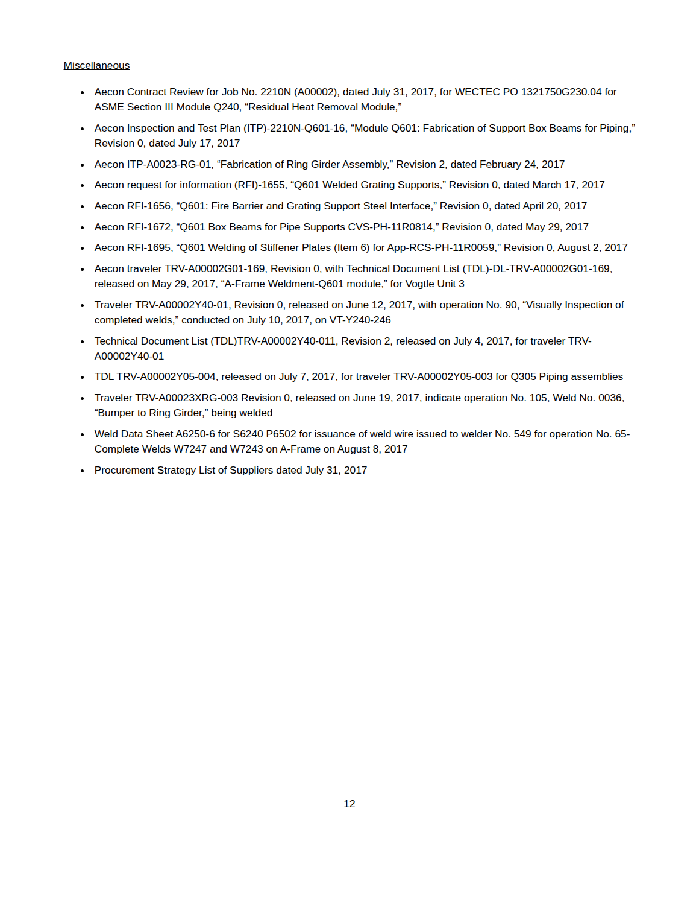Miscellaneous
Aecon Contract Review for Job No. 2210N (A00002), dated July 31, 2017, for WECTEC PO 1321750G230.04 for ASME Section III Module Q240, “Residual Heat Removal Module,”
Aecon Inspection and Test Plan (ITP)-2210N-Q601-16, “Module Q601: Fabrication of Support Box Beams for Piping,” Revision 0, dated July 17, 2017
Aecon ITP-A0023-RG-01, “Fabrication of Ring Girder Assembly,” Revision 2, dated February 24, 2017
Aecon request for information (RFI)-1655, “Q601 Welded Grating Supports,” Revision 0, dated March 17, 2017
Aecon RFI-1656, “Q601: Fire Barrier and Grating Support Steel Interface,” Revision 0, dated April 20, 2017
Aecon RFI-1672, “Q601 Box Beams for Pipe Supports CVS-PH-11R0814,” Revision 0, dated May 29, 2017
Aecon RFI-1695, “Q601 Welding of Stiffener Plates (Item 6) for App-RCS-PH-11R0059,” Revision 0, August 2, 2017
Aecon traveler TRV-A00002G01-169, Revision 0, with Technical Document List (TDL)-DL-TRV-A00002G01-169, released on May 29, 2017, “A-Frame Weldment-Q601 module,” for Vogtle Unit 3
Traveler TRV-A00002Y40-01, Revision 0, released on June 12, 2017, with operation No. 90, “Visually Inspection of completed welds,” conducted on July 10, 2017, on VT-Y240-246
Technical Document List (TDL)TRV-A00002Y40-011, Revision 2, released on July 4, 2017, for traveler TRV-A00002Y40-01
TDL TRV-A00002Y05-004, released on July 7, 2017, for traveler TRV-A00002Y05-003 for Q305 Piping assemblies
Traveler TRV-A00023XRG-003 Revision 0, released on June 19, 2017, indicate operation No. 105, Weld No. 0036, “Bumper to Ring Girder,” being welded
Weld Data Sheet A6250-6 for S6240 P6502 for issuance of weld wire issued to welder No. 549 for operation No. 65-Complete Welds W7247 and W7243 on A-Frame on August 8, 2017
Procurement Strategy List of Suppliers dated July 31, 2017
12